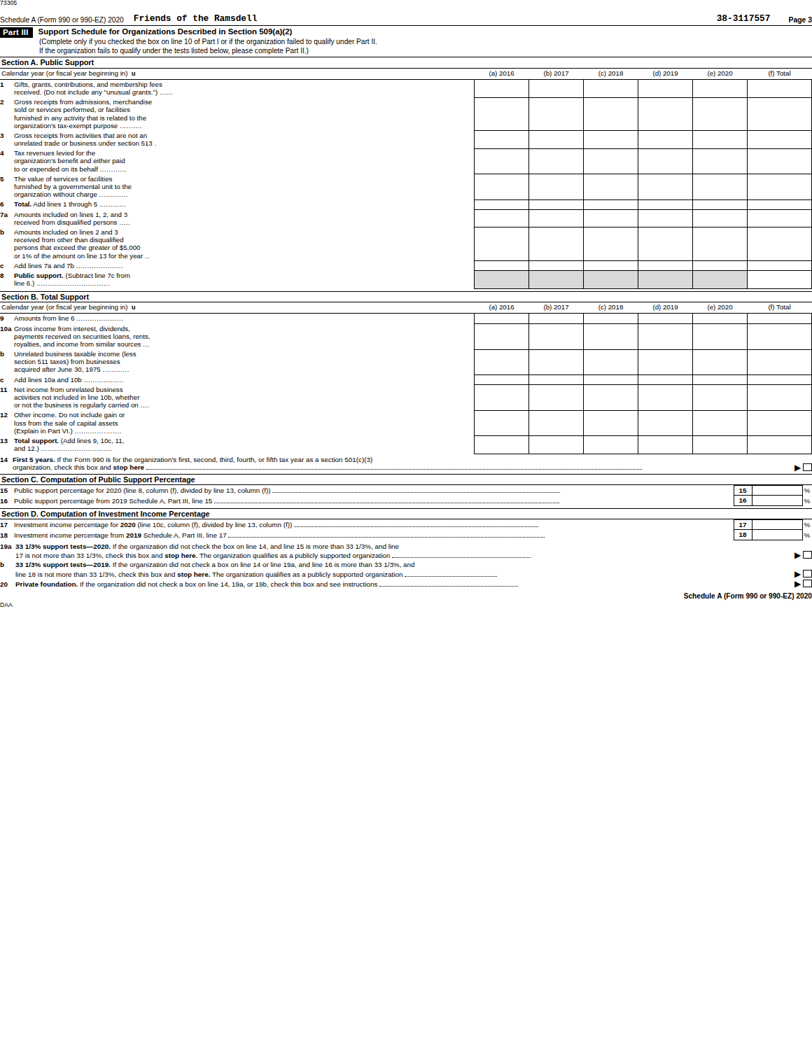73305
Schedule A (Form 990 or 990-EZ) 2020
Friends of the Ramsdell
38-3117557
Page 3
Part III
Support Schedule for Organizations Described in Section 509(a)(2)
(Complete only if you checked the box on line 10 of Part I or if the organization failed to qualify under Part II.
If the organization fails to qualify under the tests listed below, please complete Part II.)
Section A. Public Support
| Calendar year (or fiscal year beginning in) u | (a) 2016 | (b) 2017 | (c) 2018 | (d) 2019 | (e) 2020 | (f) Total |
| --- | --- | --- | --- | --- | --- | --- |
| 1 | Gifts, grants, contributions, and membership fees received. (Do not include any "unusual grants.") ...... | | | | | | |
| 2 | Gross receipts from admissions, merchandise sold or services performed, or facilities furnished in any activity that is related to the organization's tax-exempt purpose .......... | | | | | | |
| 3 | Gross receipts from activities that are not an unrelated trade or business under section 513 . | | | | | | |
| 4 | Tax revenues levied for the organization's benefit and either paid to or expended on its behalf ............ | | | | | | |
| 5 | The value of services or facilities furnished by a governmental unit to the organization without charge ............. | | | | | | |
| 6 | Total. Add lines 1 through 5 ............ | | | | | | |
| 7a | Amounts included on lines 1, 2, and 3 received from disqualified persons ..... | | | | | | |
| b | Amounts included on lines 2 and 3 received from other than disqualified persons that exceed the greater of $5,000 or 1% of the amount on line 13 for the year .. | | | | | | |
| c | Add lines 7a and 7b ..................... | | | | | | |
| 8 | Public support. (Subtract line 7c from line 6.) ................................. | | | | | | |
Section B. Total Support
| Calendar year (or fiscal year beginning in) u | (a) 2016 | (b) 2017 | (c) 2018 | (d) 2019 | (e) 2020 | (f) Total |
| --- | --- | --- | --- | --- | --- | --- |
| 9 | Amounts from line 6 ..................... | | | | | | |
| 10a | Gross income from interest, dividends, payments received on securities loans, rents, royalties, and income from similar sources ... | | | | | | |
| b | Unrelated business taxable income (less section 511 taxes) from businesses acquired after June 30, 1975 ............ | | | | | | |
| c | Add lines 10a and 10b .................. | | | | | | |
| 11 | Net income from unrelated business activities not included in line 10b, whether or not the business is regularly carried on .... | | | | | | |
| 12 | Other income. Do not include gain or loss from the sale of capital assets (Explain in Part VI.) ..................... | | | | | | |
| 13 | Total support. (Add lines 9, 10c, 11, and 12.) ................................ | | | | | | |
14 First 5 years. If the Form 990 is for the organization's first, second, third, fourth, or fifth tax year as a section 501(c)(3)
organization, check this box and stop here ▶
Section C. Computation of Public Support Percentage
| 15 | Public support percentage for 2020 (line 8, column (f), divided by line 13, column (f)) | 15 | | % |
| 16 | Public support percentage from 2019 Schedule A, Part III, line 15 | 16 | | % |
Section D. Computation of Investment Income Percentage
| 17 | Investment income percentage for 2020 (line 10c, column (f), divided by line 13, column (f)) | 17 | | % |
| 18 | Investment income percentage from 2019 Schedule A, Part III, line 17 | 18 | | % |
19a
33 1/3% support tests—2020. If the organization did not check the box on line 14, and line 15 is more than 33 1/3%, and line
17 is not more than 33 1/3%, check this box and stop here. The organization qualifies as a publicly supported organization
▶
b
33 1/3% support tests—2019. If the organization did not check a box on line 14 or line 19a, and line 16 is more than 33 1/3%, and
line 18 is not more than 33 1/3%, check this box and stop here. The organization qualifies as a publicly supported organization
▶
20
Private foundation. If the organization did not check a box on line 14, 19a, or 19b, check this box and see instructions
▶
Schedule A (Form 990 or 990-EZ) 2020
DAA